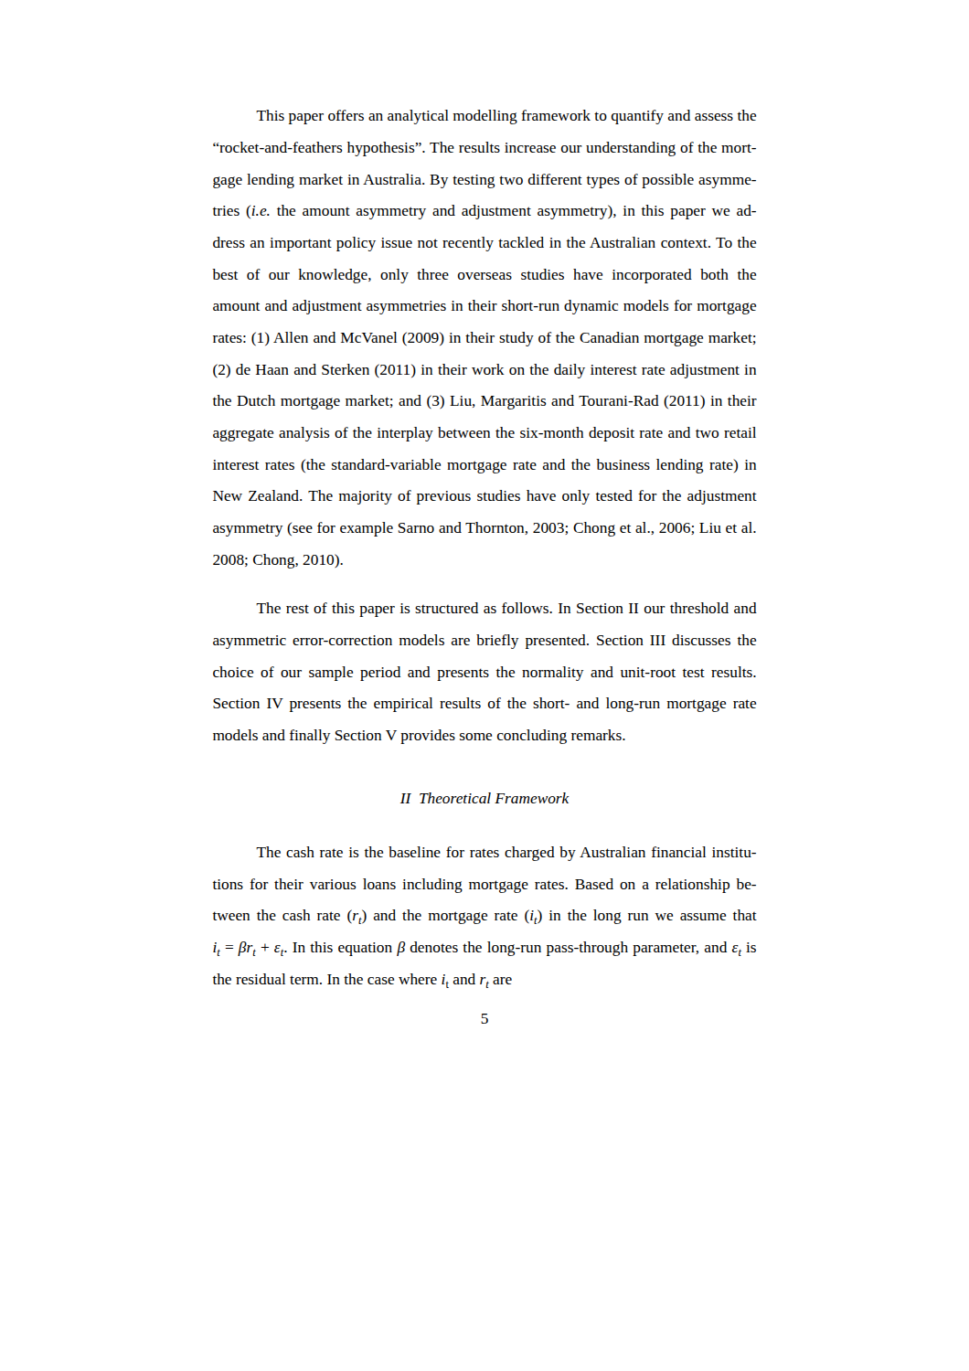This paper offers an analytical modelling framework to quantify and assess the “rocket-and-feathers hypothesis”. The results increase our understanding of the mortgage lending market in Australia. By testing two different types of possible asymmetries (i.e. the amount asymmetry and adjustment asymmetry), in this paper we address an important policy issue not recently tackled in the Australian context. To the best of our knowledge, only three overseas studies have incorporated both the amount and adjustment asymmetries in their short-run dynamic models for mortgage rates: (1) Allen and McVanel (2009) in their study of the Canadian mortgage market; (2) de Haan and Sterken (2011) in their work on the daily interest rate adjustment in the Dutch mortgage market; and (3) Liu, Margaritis and Tourani-Rad (2011) in their aggregate analysis of the interplay between the six-month deposit rate and two retail interest rates (the standard-variable mortgage rate and the business lending rate) in New Zealand. The majority of previous studies have only tested for the adjustment asymmetry (see for example Sarno and Thornton, 2003; Chong et al., 2006; Liu et al. 2008; Chong, 2010).
The rest of this paper is structured as follows. In Section II our threshold and asymmetric error-correction models are briefly presented. Section III discusses the choice of our sample period and presents the normality and unit-root test results. Section IV presents the empirical results of the short- and long-run mortgage rate models and finally Section V provides some concluding remarks.
II Theoretical Framework
The cash rate is the baseline for rates charged by Australian financial institutions for their various loans including mortgage rates. Based on a relationship between the cash rate (rt) and the mortgage rate (it) in the long run we assume that it = βrt + εt. In this equation β denotes the long-run pass-through parameter, and εt is the residual term. In the case where it and rt are
5